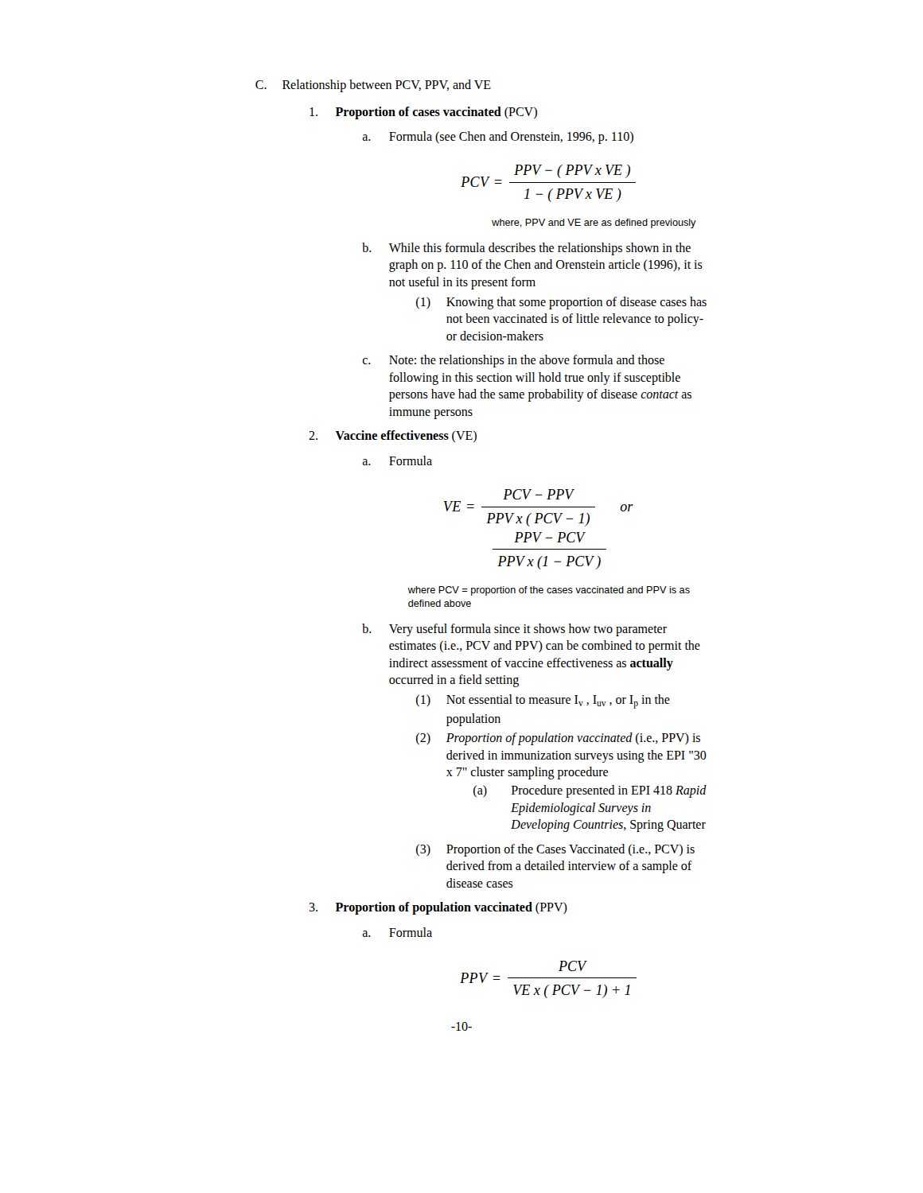C. Relationship between PCV, PPV, and VE
1. Proportion of cases vaccinated (PCV)
a. Formula (see Chen and Orenstein, 1996, p. 110)
PCV=PPV − ( PPV x VE ) 1 − ( PPV x VE )
where, PPV and VE are as defined previously
b. While this formula describes the relationships shown in the graph on p. 110 of the Chen and Orenstein article (1996), it is not useful in its present form
(1) Knowing that some proportion of disease cases has not been vaccinated is of little relevance to policy- or decision-makers
c. Note: the relationships in the above formula and those following in this section will hold true only if susceptible persons have had the same probability of disease contact as immune persons
2. Vaccine effectiveness (VE)
a. Formula
VE=PCV − PPV PPV x ( PCV − 1) or PPV − PCV PPV x (1 − PCV )
where PCV = proportion of the cases vaccinated and PPV is as defined above
b. Very useful formula since it shows how two parameter estimates (i.e., PCV and PPV) can be combined to permit the indirect assessment of vaccine effectiveness as actually occurred in a field setting
(1) Not essential to measure Iv , Iuv , or Ip in the population
(2) Proportion of population vaccinated (i.e., PPV) is derived in immunization surveys using the EPI "30 x 7" cluster sampling procedure
(a) Procedure presented in EPI 418 Rapid Epidemiological Surveys in Developing Countries, Spring Quarter
(3) Proportion of the Cases Vaccinated (i.e., PCV) is derived from a detailed interview of a sample of disease cases
3. Proportion of population vaccinated (PPV)
a. Formula
PPV=PCV VE x ( PCV − 1) + 1
-10-